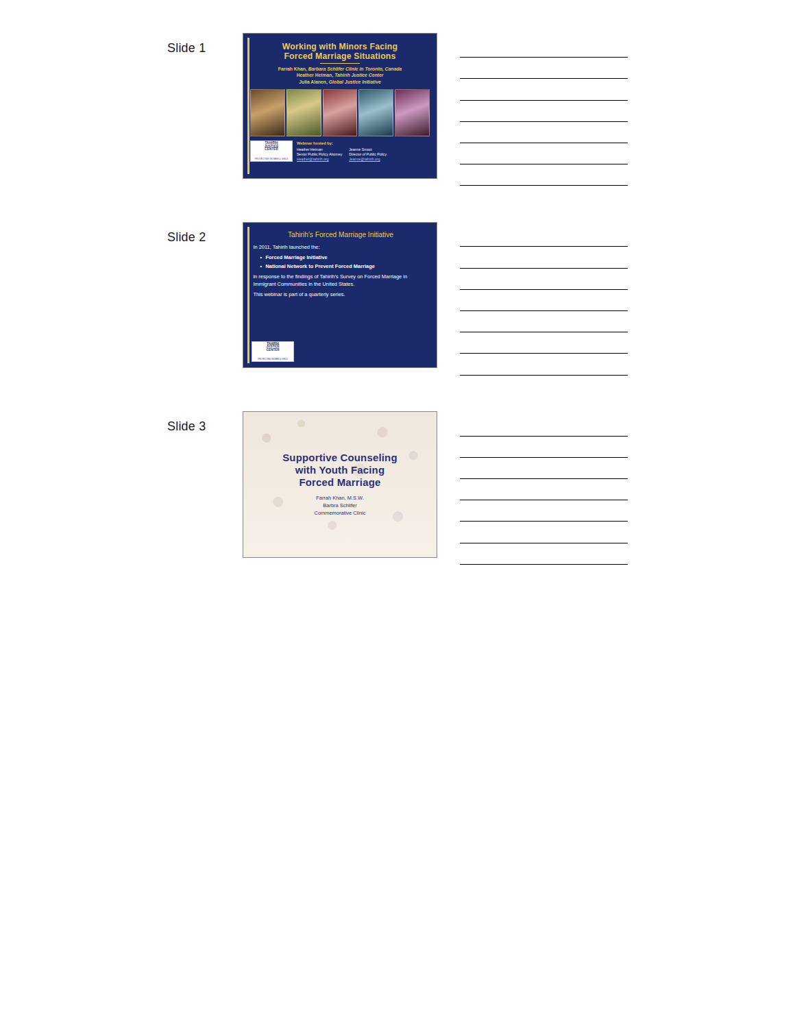Slide 1
Working with Minors Facing
Forced Marriage Situations
Farrah Khan, Barbara Schlifer Clinic in Toronto, Canada
Heather Heiman, Tahirih Justice Center
Julia Alanen, Global Justice Initiative
TAHIRIH
JUSTICE
CENTER
PROTECTING WOMEN & GIRLS
Webinar hosted by:
Heather Heiman
Senior Public Policy Attorney
Heather@tahirih.org
Jeanne Smoot
Director of Public Policy
Jeanne@tahirih.org
Slide 2
Tahirih’s Forced Marriage Initiative
In 2011, Tahirih launched the:
Forced Marriage Initiative
National Network to Prevent Forced Marriage
in response to the findings of Tahirih’s Survey on Forced Marriage in Immigrant Communities in the United States.
This webinar is part of a quarterly series.
TAHIRIH
JUSTICE
CENTER
PROTECTING WOMEN & GIRLS
Slide 3
Supportive Counseling
with Youth Facing
Forced Marriage
Farrah Khan, M.S.W.
Barbra Schlifer
Commemorative Clinic